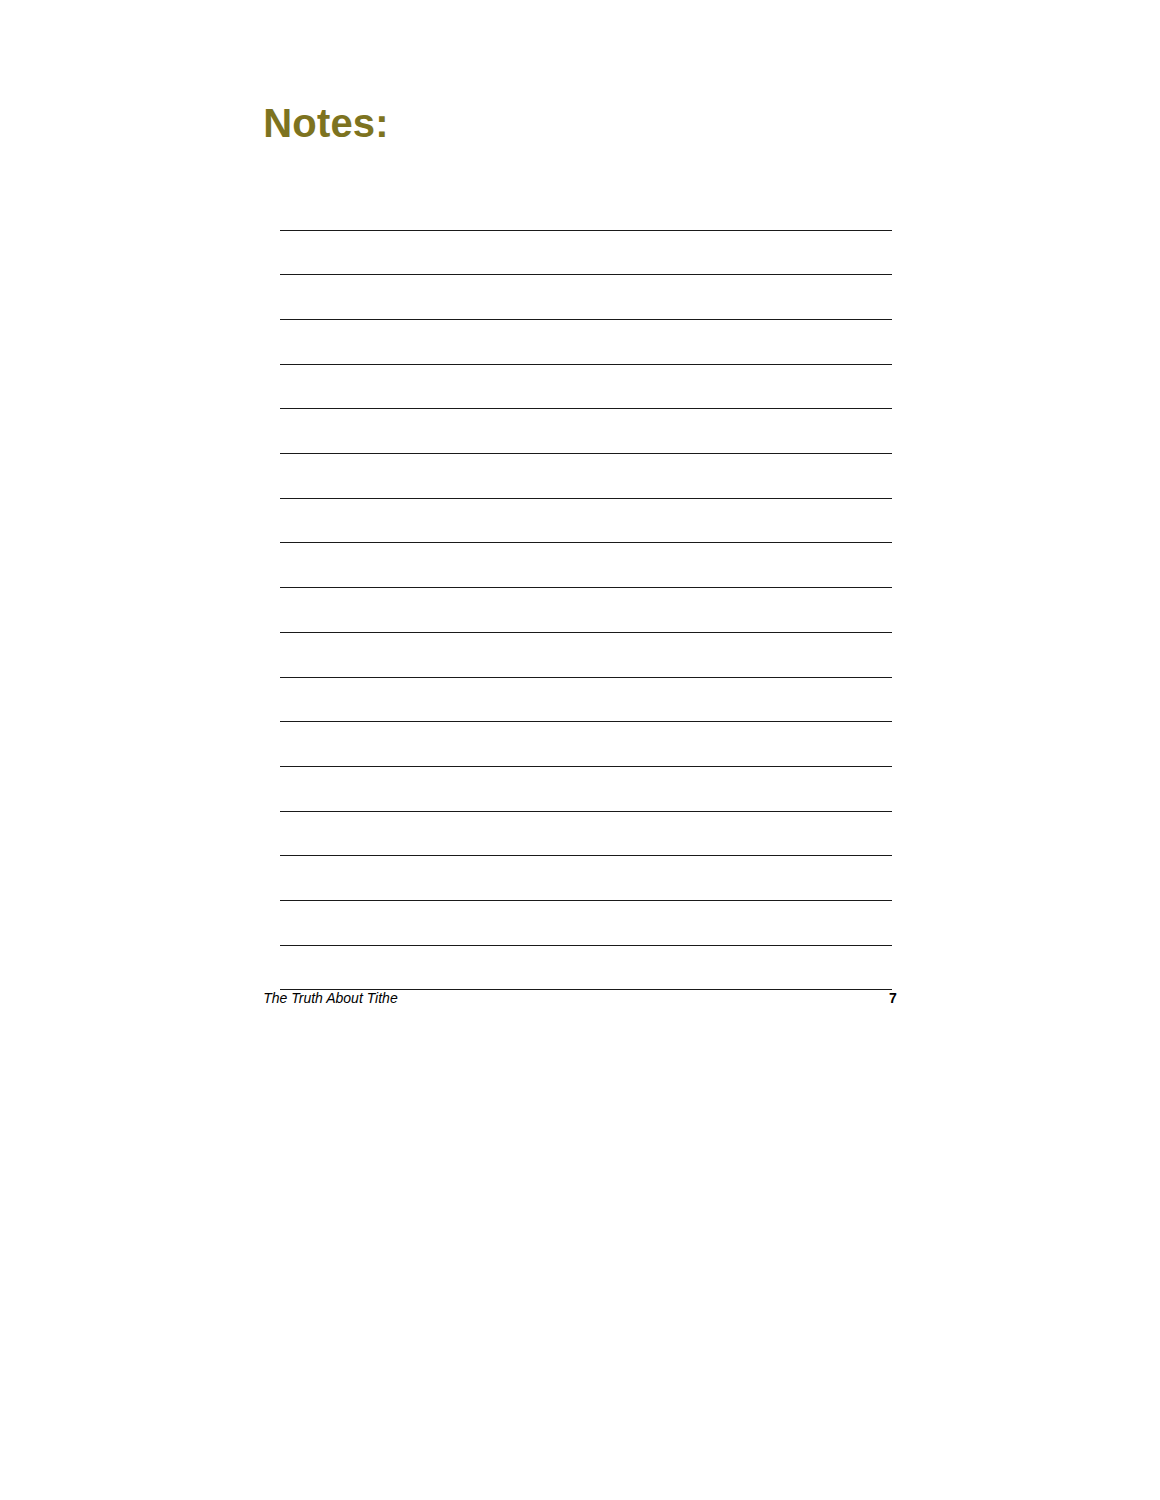Notes:
The Truth About Tithe 7